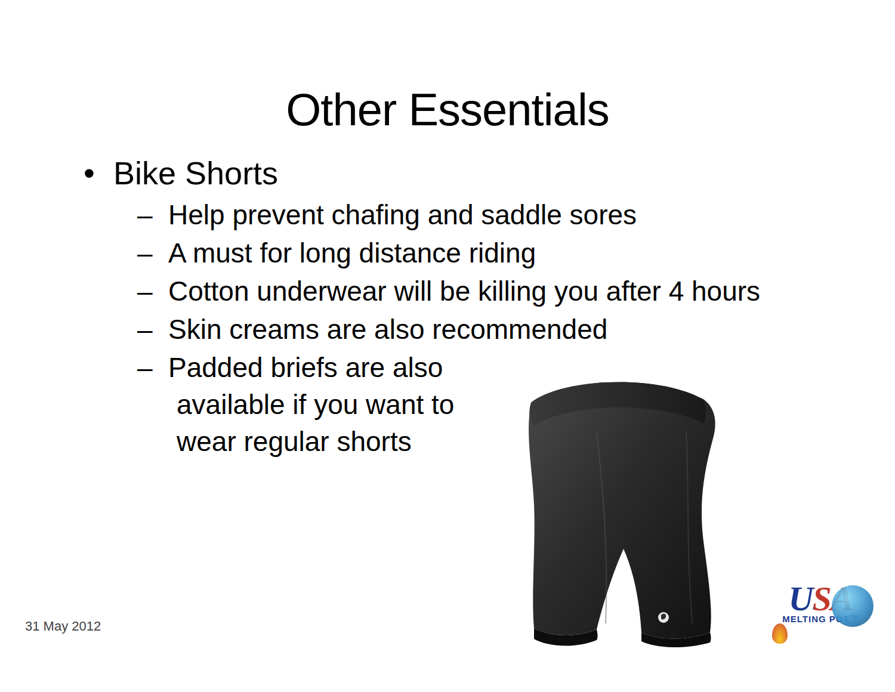Other Essentials
Bike Shorts
Help prevent chafing and saddle sores
A must for long distance riding
Cotton underwear will be killing you after 4 hours
Skin creams are also recommended
Padded briefs are alsoavailable if you want to wear regular shorts
31 May 2012
USA
MELTING POTTM